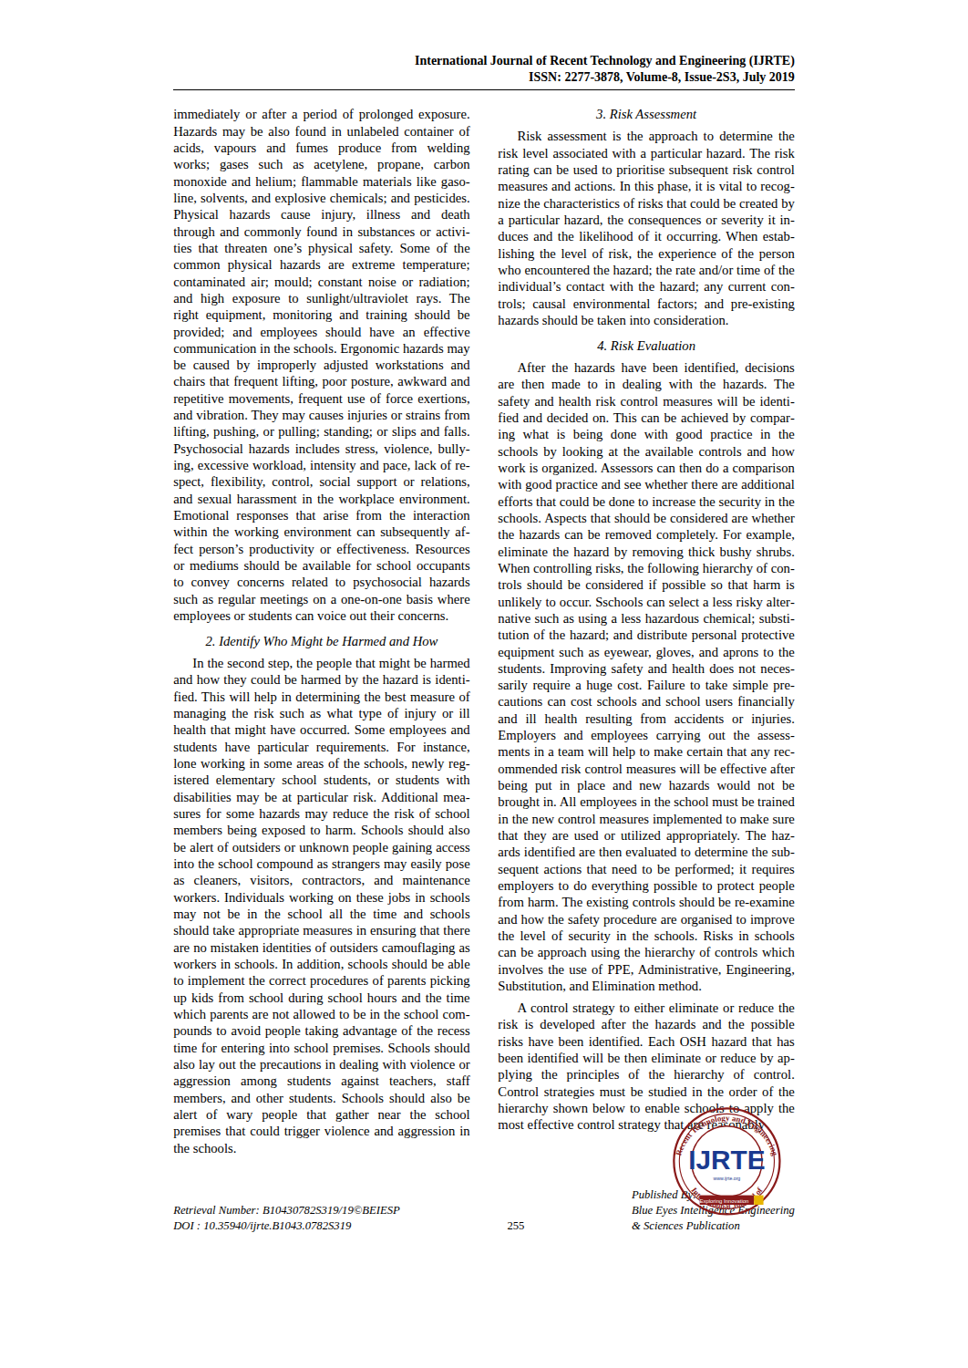International Journal of Recent Technology and Engineering (IJRTE)
ISSN: 2277-3878, Volume-8, Issue-2S3, July 2019
immediately or after a period of prolonged exposure. Hazards may be also found in unlabeled container of acids, vapours and fumes produce from welding works; gases such as acetylene, propane, carbon monoxide and helium; flammable materials like gasoline, solvents, and explosive chemicals; and pesticides. Physical hazards cause injury, illness and death through and commonly found in substances or activities that threaten one’s physical safety. Some of the common physical hazards are extreme temperature; contaminated air; mould; constant noise or radiation; and high exposure to sunlight/ultraviolet rays. The right equipment, monitoring and training should be provided; and employees should have an effective communication in the schools. Ergonomic hazards may be caused by improperly adjusted workstations and chairs that frequent lifting, poor posture, awkward and repetitive movements, frequent use of force exertions, and vibration. They may causes injuries or strains from lifting, pushing, or pulling; standing; or slips and falls. Psychosocial hazards includes stress, violence, bullying, excessive workload, intensity and pace, lack of respect, flexibility, control, social support or relations, and sexual harassment in the workplace environment. Emotional responses that arise from the interaction within the working environment can subsequently affect person’s productivity or effectiveness. Resources or mediums should be available for school occupants to convey concerns related to psychosocial hazards such as regular meetings on a one-on-one basis where employees or students can voice out their concerns.
2. Identify Who Might be Harmed and How
In the second step, the people that might be harmed and how they could be harmed by the hazard is identified. This will help in determining the best measure of managing the risk such as what type of injury or ill health that might have occurred. Some employees and students have particular requirements. For instance, lone working in some areas of the schools, newly registered elementary school students, or students with disabilities may be at particular risk. Additional measures for some hazards may reduce the risk of school members being exposed to harm. Schools should also be alert of outsiders or unknown people gaining access into the school compound as strangers may easily pose as cleaners, visitors, contractors, and maintenance workers. Individuals working on these jobs in schools may not be in the school all the time and schools should take appropriate measures in ensuring that there are no mistaken identities of outsiders camouflaging as workers in schools. In addition, schools should be able to implement the correct procedures of parents picking up kids from school during school hours and the time which parents are not allowed to be in the school compounds to avoid people taking advantage of the recess time for entering into school premises. Schools should also lay out the precautions in dealing with violence or aggression among students against teachers, staff members, and other students. Schools should also be alert of wary people that gather near the school premises that could trigger violence and aggression in the schools.
3. Risk Assessment
Risk assessment is the approach to determine the risk level associated with a particular hazard. The risk rating can be used to prioritise subsequent risk control measures and actions. In this phase, it is vital to recognize the characteristics of risks that could be created by a particular hazard, the consequences or severity it induces and the likelihood of it occurring. When establishing the level of risk, the experience of the person who encountered the hazard; the rate and/or time of the individual’s contact with the hazard; any current controls; causal environmental factors; and pre-existing hazards should be taken into consideration.
4. Risk Evaluation
After the hazards have been identified, decisions are then made to in dealing with the hazards. The safety and health risk control measures will be identified and decided on. This can be achieved by comparing what is being done with good practice in the schools by looking at the available controls and how work is organized. Assessors can then do a comparison with good practice and see whether there are additional efforts that could be done to increase the security in the schools. Aspects that should be considered are whether the hazards can be removed completely. For example, eliminate the hazard by removing thick bushy shrubs. When controlling risks, the following hierarchy of controls should be considered if possible so that harm is unlikely to occur. Sschools can select a less risky alternative such as using a less hazardous chemical; substitution of the hazard; and distribute personal protective equipment such as eyewear, gloves, and aprons to the students. Improving safety and health does not necessarily require a huge cost. Failure to take simple precautions can cost schools and school users financially and ill health resulting from accidents or injuries. Employers and employees carrying out the assessments in a team will help to make certain that any recommended risk control measures will be effective after being put in place and new hazards would not be brought in. All employees in the school must be trained in the new control measures implemented to make sure that they are used or utilized appropriately. The hazards identified are then evaluated to determine the subsequent actions that need to be performed; it requires employers to do everything possible to protect people from harm. The existing controls should be re-examine and how the safety procedure are organised to improve the level of security in the schools. Risks in schools can be approach using the hierarchy of controls which involves the use of PPE, Administrative, Engineering, Substitution, and Elimination method.
A control strategy to either eliminate or reduce the risk is developed after the hazards and the possible risks have been identified. Each OSH hazard that has been identified will be then eliminate or reduce by applying the principles of the hierarchy of control. Control strategies must be studied in the order of the hierarchy shown below to enable schools to apply the most effective control strategy that are reasonably
Recent Technology and Engineering International Journal of IJRTE www.ijrte.org Exploring Innovation
Retrieval Number: B10430782S319/19©BEIESP
DOI : 10.35940/ijrte.B1043.0782S319
255
Published By:
Blue Eyes Intelligence Engineering
& Sciences Publication